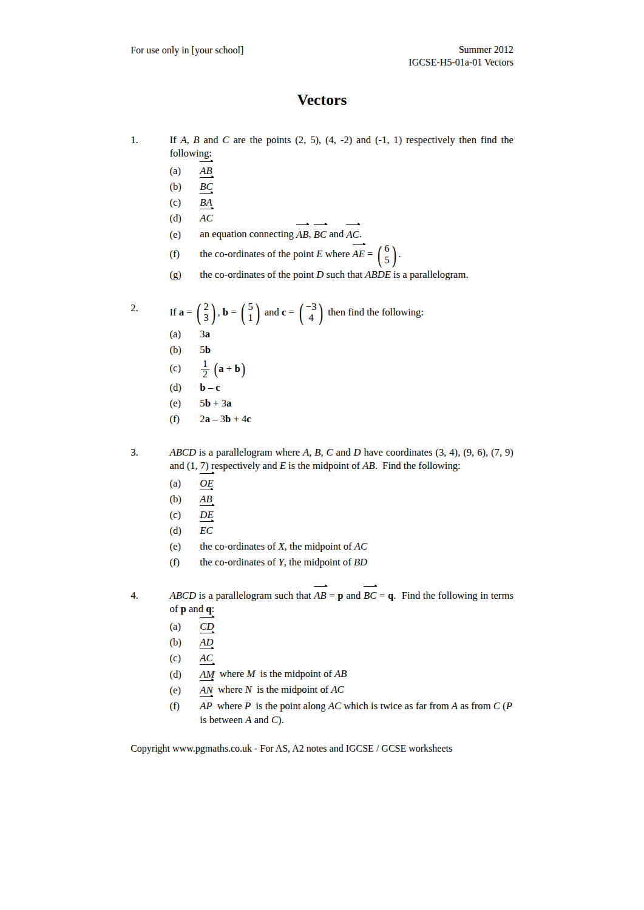For use only in [your school]
Summer 2012
IGCSE-H5-01a-01 Vectors
Vectors
1.
If A, B and C are the points (2, 5), (4, -2) and (-1, 1) respectively then find the following:
(a) AB
(b) BC
(c) BA
(d) AC
(e) an equation connecting AB, BC and AC.
(f) the co-ordinates of the point E where AE = (65).
(g) the co-ordinates of the point D such that ABDE is a parallelogram.
2.
If a = (23), b = (51) and c = (−34) then find the following:
(a) 3a
(b) 5b
(c) 12 (a + b)
(d) b – c
(e) 5b + 3a
(f) 2a – 3b + 4c
3.
ABCD is a parallelogram where A, B, C and D have coordinates (3, 4), (9, 6), (7, 9) and (1, 7) respectively and E is the midpoint of AB. Find the following:
(a) OE
(b) AB
(c) DE
(d) EC
(e) the co-ordinates of X, the midpoint of AC
(f) the co-ordinates of Y, the midpoint of BD
4.
ABCD is a parallelogram such that AB = p and BC = q. Find the following in terms of p and q:
(a) CD
(b) AD
(c) AC
(d) AM where M is the midpoint of AB
(e) AN where N is the midpoint of AC
(f) AP where P is the point along AC which is twice as far from A as from C (P is between A and C).
Copyright www.pgmaths.co.uk - For AS, A2 notes and IGCSE / GCSE worksheets